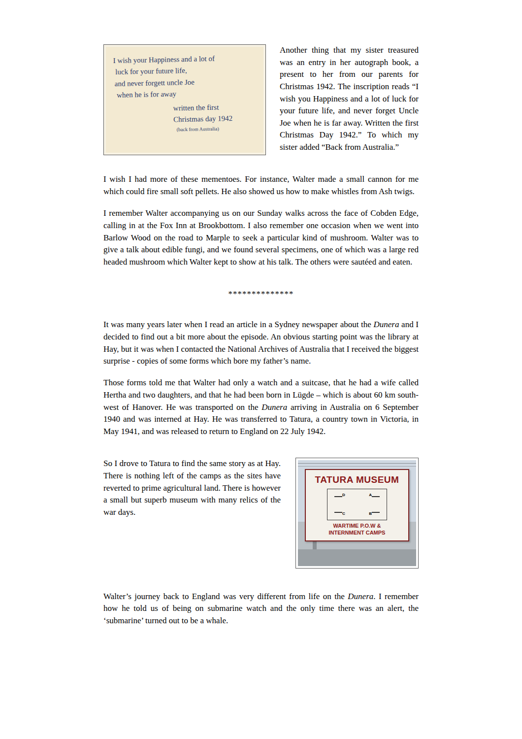I wish your Happiness and a lot of
luck for your future life,
and never forgett uncle Joe
when he is for away
written the first
Christmas day 1942 (back from Australia)
Another thing that my sister treasured was an entry in her autograph book, a present to her from our parents for Christmas 1942. The inscription reads “I wish you Happiness and a lot of luck for your future life, and never forget Uncle Joe when he is far away. Written the first Christmas Day 1942.” To which my sister added “Back from Australia.”
I wish I had more of these mementoes. For instance, Walter made a small cannon for me which could fire small soft pellets. He also showed us how to make whistles from Ash twigs.
I remember Walter accompanying us on our Sunday walks across the face of Cobden Edge, calling in at the Fox Inn at Brookbottom. I also remember one occasion when we went into Barlow Wood on the road to Marple to seek a particular kind of mushroom. Walter was to give a talk about edible fungi, and we found several specimens, one of which was a large red headed mushroom which Walter kept to show at his talk. The others were sautéed and eaten.
**************
It was many years later when I read an article in a Sydney newspaper about the Dunera and I decided to find out a bit more about the episode. An obvious starting point was the library at Hay, but it was when I contacted the National Archives of Australia that I received the biggest surprise - copies of some forms which bore my father’s name.
Those forms told me that Walter had only a watch and a suitcase, that he had a wife called Hertha and two daughters, and that he had been born in Lügde – which is about 60 km south-west of Hanover. He was transported on the Dunera arriving in Australia on 6 September 1940 and was interned at Hay. He was transferred to Tatura, a country town in Victoria, in May 1941, and was released to return to England on 22 July 1942.
So I drove to Tatura to find the same story as at Hay. There is nothing left of the camps as the sites have reverted to prime agricultural land. There is however a small but superb museum with many relics of the war days.
TATURA MUSEUM
D A C B
WARTIME P.O.W &
INTERNMENT CAMPS
Walter’s journey back to England was very different from life on the Dunera. I remember how he told us of being on submarine watch and the only time there was an alert, the ‘submarine’ turned out to be a whale.